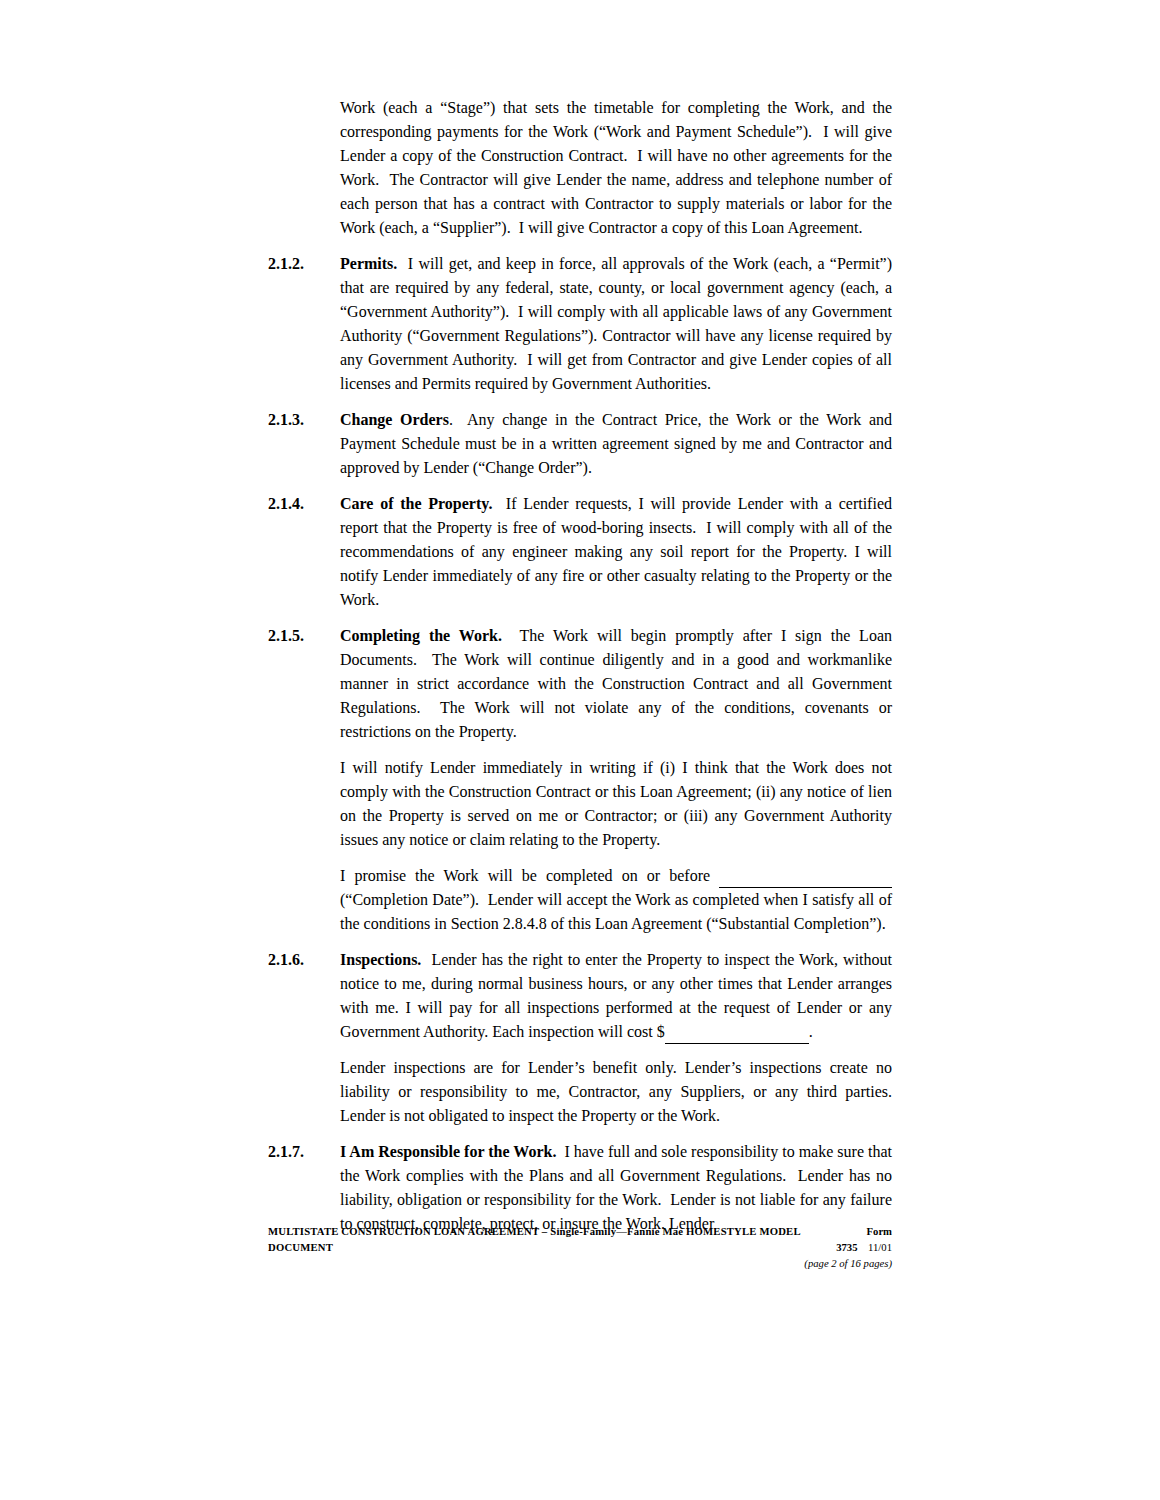Work (each a “Stage”) that sets the timetable for completing the Work, and the corresponding payments for the Work (“Work and Payment Schedule”). I will give Lender a copy of the Construction Contract. I will have no other agreements for the Work. The Contractor will give Lender the name, address and telephone number of each person that has a contract with Contractor to supply materials or labor for the Work (each, a “Supplier”). I will give Contractor a copy of this Loan Agreement.
2.1.2.
Permits. I will get, and keep in force, all approvals of the Work (each, a “Permit”) that are required by any federal, state, county, or local government agency (each, a “Government Authority”). I will comply with all applicable laws of any Government Authority (“Government Regulations”). Contractor will have any license required by any Government Authority. I will get from Contractor and give Lender copies of all licenses and Permits required by Government Authorities.
2.1.3.
Change Orders. Any change in the Contract Price, the Work or the Work and Payment Schedule must be in a written agreement signed by me and Contractor and approved by Lender (“Change Order”).
2.1.4.
Care of the Property. If Lender requests, I will provide Lender with a certified report that the Property is free of wood-boring insects. I will comply with all of the recommendations of any engineer making any soil report for the Property. I will notify Lender immediately of any fire or other casualty relating to the Property or the Work.
2.1.5.
Completing the Work. The Work will begin promptly after I sign the Loan Documents. The Work will continue diligently and in a good and workmanlike manner in strict accordance with the Construction Contract and all Government Regulations. The Work will not violate any of the conditions, covenants or restrictions on the Property.
I will notify Lender immediately in writing if (i) I think that the Work does not comply with the Construction Contract or this Loan Agreement; (ii) any notice of lien on the Property is served on me or Contractor; or (iii) any Government Authority issues any notice or claim relating to the Property.
I promise the Work will be completed on or before (“Completion Date”). Lender will accept the Work as completed when I satisfy all of the conditions in Section 2.8.4.8 of this Loan Agreement (“Substantial Completion”).
2.1.6.
Inspections. Lender has the right to enter the Property to inspect the Work, without notice to me, during normal business hours, or any other times that Lender arranges with me. I will pay for all inspections performed at the request of Lender or any Government Authority. Each inspection will cost $ .
Lender inspections are for Lender’s benefit only. Lender’s inspections create no liability or responsibility to me, Contractor, any Suppliers, or any third parties. Lender is not obligated to inspect the Property or the Work.
2.1.7.
I Am Responsible for the Work. I have full and sole responsibility to make sure that the Work complies with the Plans and all Government Regulations. Lender has no liability, obligation or responsibility for the Work. Lender is not liable for any failure to construct, complete, protect, or insure the Work. Lender
MULTISTATE CONSTRUCTION LOAN AGREEMENT – Single-Family—Fannie Mae HOMESTYLE MODEL DOCUMENT Form 3735 11/01
(page 2 of 16 pages)